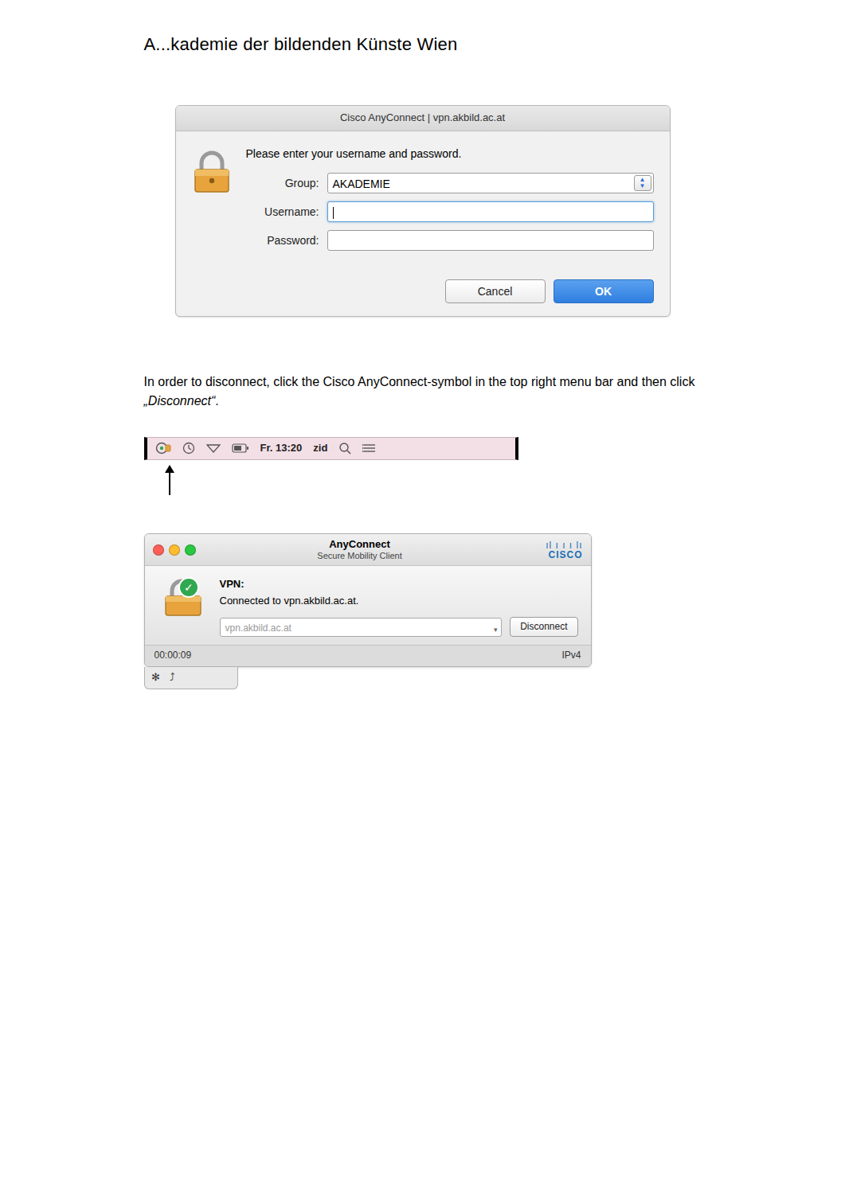A...kademie der bildenden Künste Wien
Cisco AnyConnect | vpn.akbild.ac.at
Please enter your username and password.
Group:
AKADEMIE ▲
▼
Username:
Password:
Cancel
OK
In order to disconnect, click the Cisco AnyConnect-symbol in the top right menu bar and then click „Disconnect“.
Fr. 13:20 zid
AnyConnect
Secure Mobility Client
ıl ı ı ı lı
CISCO
✓
VPN:
Connected to vpn.akbild.ac.at.
vpn.akbild.ac.at▾
Disconnect
00:00:09 IPv4
✻ ⤴